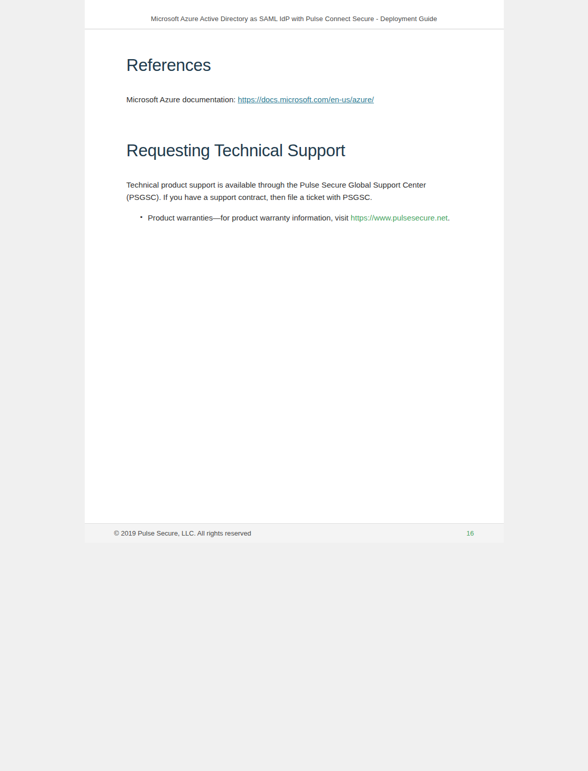Microsoft Azure Active Directory as SAML IdP with Pulse Connect Secure - Deployment Guide
References
Microsoft Azure documentation: https://docs.microsoft.com/en-us/azure/
Requesting Technical Support
Technical product support is available through the Pulse Secure Global Support Center (PSGSC). If you have a support contract, then file a ticket with PSGSC.
Product warranties—for product warranty information, visit https://www.pulsesecure.net.
© 2019 Pulse Secure, LLC. All rights reserved 16